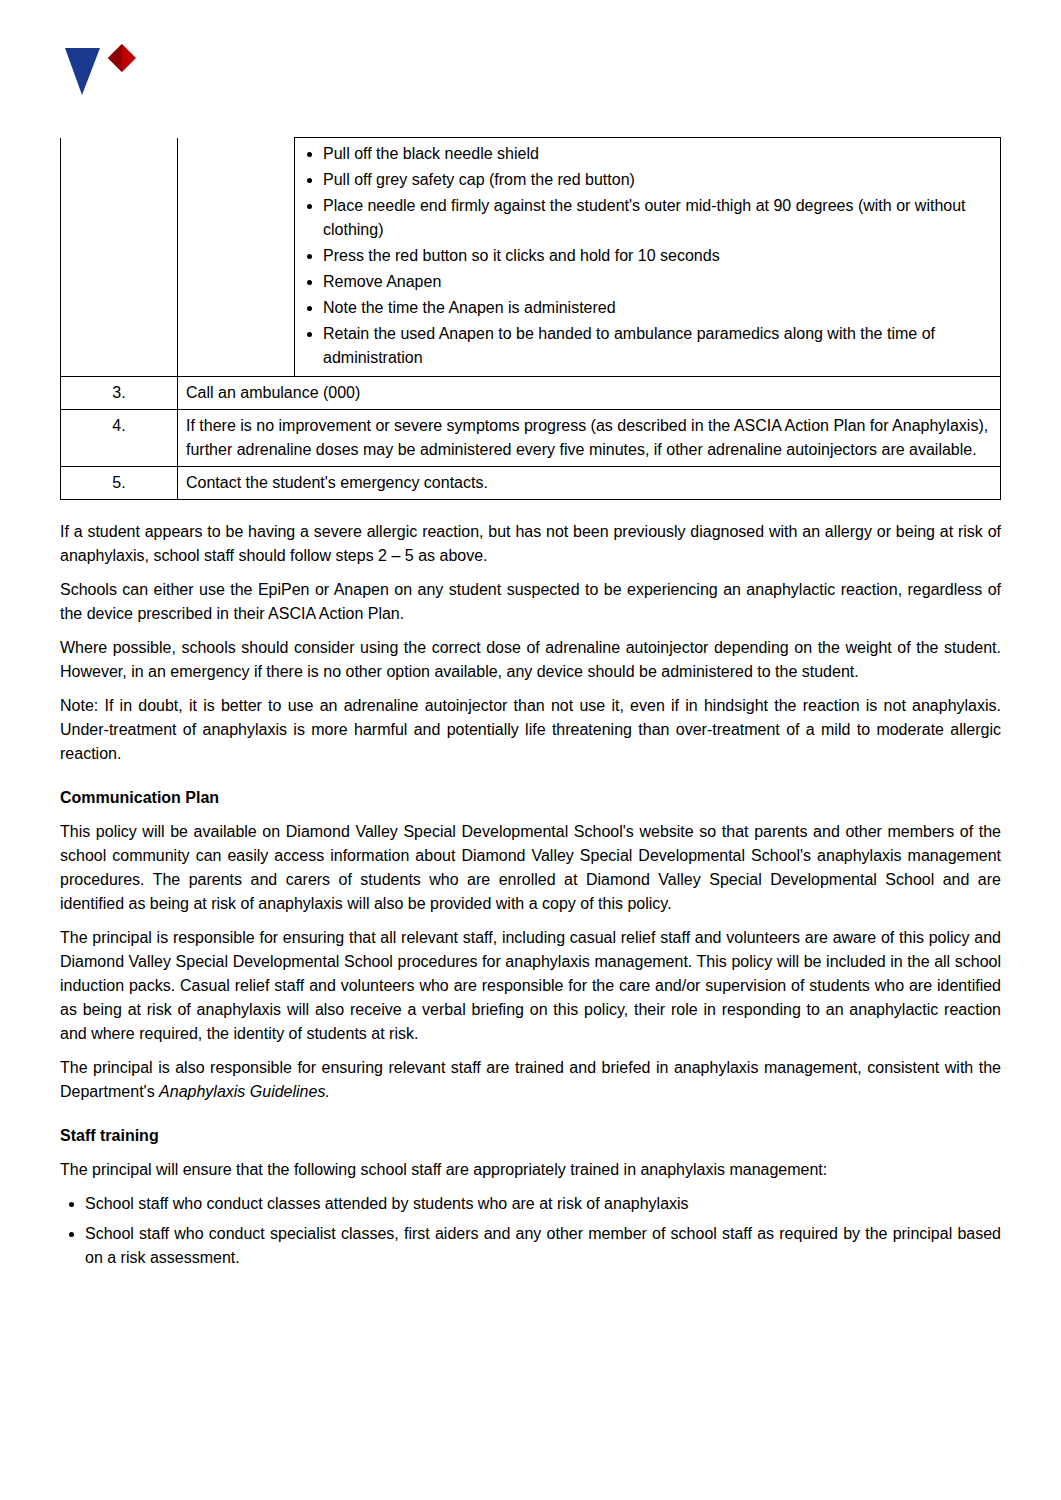| | | Pull off the black needle shield Pull off grey safety cap (from the red button) Place needle end firmly against the student's outer mid-thigh at 90 degrees (with or without clothing) Press the red button so it clicks and hold for 10 seconds Remove Anapen Note the time the Anapen is administered Retain the used Anapen to be handed to ambulance paramedics along with the time of administration |
| 3. | Call an ambulance (000) |
| 4. | If there is no improvement or severe symptoms progress (as described in the ASCIA Action Plan for Anaphylaxis), further adrenaline doses may be administered every five minutes, if other adrenaline autoinjectors are available. |
| 5. | Contact the student's emergency contacts. |
If a student appears to be having a severe allergic reaction, but has not been previously diagnosed with an allergy or being at risk of anaphylaxis, school staff should follow steps 2 – 5 as above.
Schools can either use the EpiPen or Anapen on any student suspected to be experiencing an anaphylactic reaction, regardless of the device prescribed in their ASCIA Action Plan.
Where possible, schools should consider using the correct dose of adrenaline autoinjector depending on the weight of the student. However, in an emergency if there is no other option available, any device should be administered to the student.
Note: If in doubt, it is better to use an adrenaline autoinjector than not use it, even if in hindsight the reaction is not anaphylaxis. Under-treatment of anaphylaxis is more harmful and potentially life threatening than over-treatment of a mild to moderate allergic reaction.
Communication Plan
This policy will be available on Diamond Valley Special Developmental School's website so that parents and other members of the school community can easily access information about Diamond Valley Special Developmental School's anaphylaxis management procedures. The parents and carers of students who are enrolled at Diamond Valley Special Developmental School and are identified as being at risk of anaphylaxis will also be provided with a copy of this policy.
The principal is responsible for ensuring that all relevant staff, including casual relief staff and volunteers are aware of this policy and Diamond Valley Special Developmental School procedures for anaphylaxis management. This policy will be included in the all school induction packs. Casual relief staff and volunteers who are responsible for the care and/or supervision of students who are identified as being at risk of anaphylaxis will also receive a verbal briefing on this policy, their role in responding to an anaphylactic reaction and where required, the identity of students at risk.
The principal is also responsible for ensuring relevant staff are trained and briefed in anaphylaxis management, consistent with the Department's Anaphylaxis Guidelines.
Staff training
The principal will ensure that the following school staff are appropriately trained in anaphylaxis management:
School staff who conduct classes attended by students who are at risk of anaphylaxis
School staff who conduct specialist classes, first aiders and any other member of school staff as required by the principal based on a risk assessment.